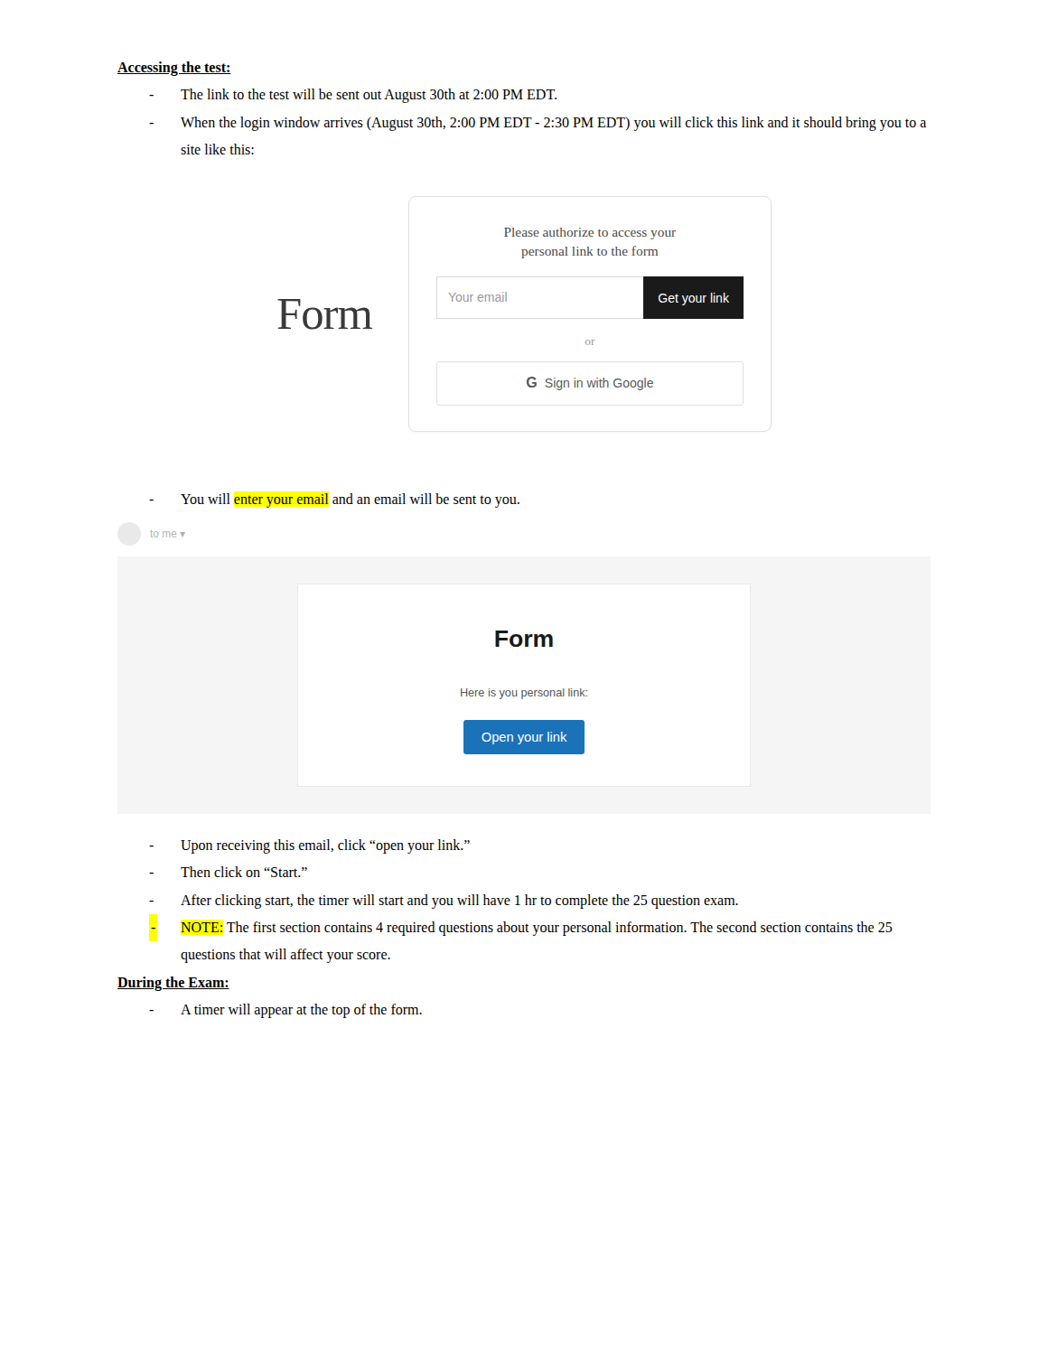Accessing the test:
The link to the test will be sent out August 30th at 2:00 PM EDT.
When the login window arrives (August 30th, 2:00 PM EDT - 2:30 PM EDT) you will click this link and it should bring you to a site like this:
Form
Please authorize to access your
personal link to the form
Your email
Get your link
or
G Sign in with Google
You will enter your email and an email will be sent to you.
to me ▾
Form
Here is you personal link:
Open your link
Upon receiving this email, click “open your link.”
Then click on “Start.”
After clicking start, the timer will start and you will have 1 hr to complete the 25 question exam.
NOTE: The first section contains 4 required questions about your personal information. The second section contains the 25 questions that will affect your score.
During the Exam:
A timer will appear at the top of the form.